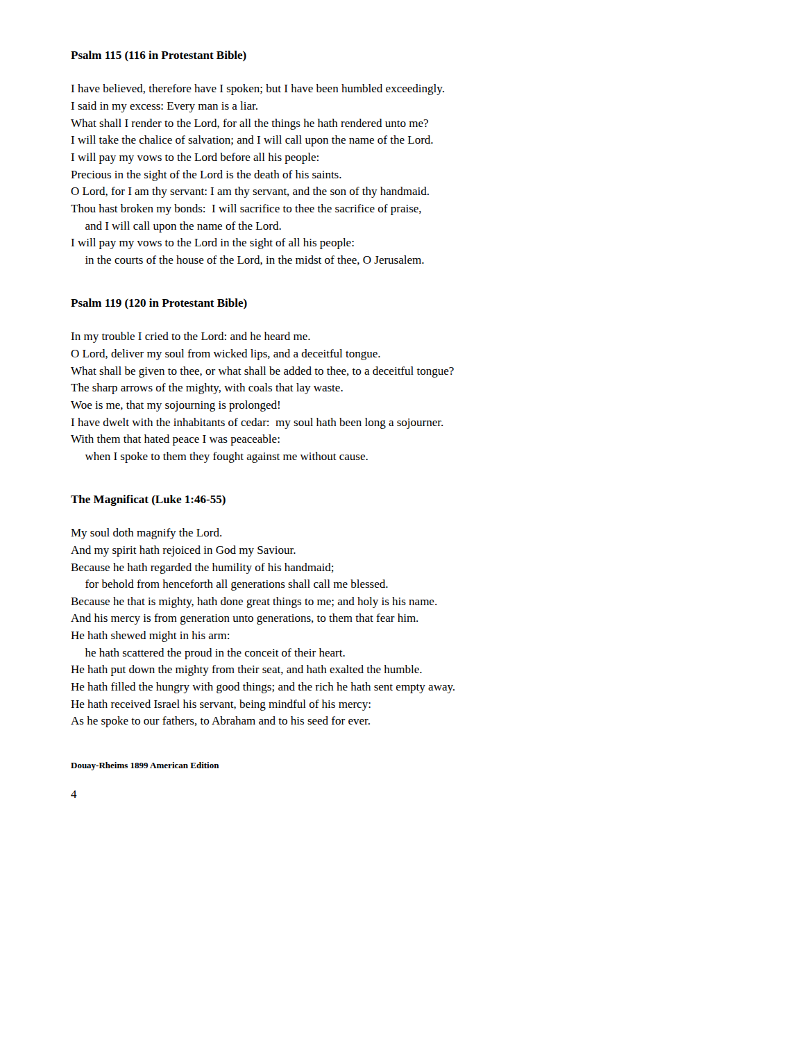Psalm 115 (116 in Protestant Bible)
I have believed, therefore have I spoken; but I have been humbled exceedingly.
I said in my excess: Every man is a liar.
What shall I render to the Lord, for all the things he hath rendered unto me?
I will take the chalice of salvation; and I will call upon the name of the Lord.
I will pay my vows to the Lord before all his people:
Precious in the sight of the Lord is the death of his saints.
O Lord, for I am thy servant: I am thy servant, and the son of thy handmaid.
Thou hast broken my bonds: I will sacrifice to thee the sacrifice of praise,
and I will call upon the name of the Lord. I will pay my vows to the Lord in the sight of all his people:
in the courts of the house of the Lord, in the midst of thee, O Jerusalem.
Psalm 119 (120 in Protestant Bible)
In my trouble I cried to the Lord: and he heard me.
O Lord, deliver my soul from wicked lips, and a deceitful tongue.
What shall be given to thee, or what shall be added to thee, to a deceitful tongue?
The sharp arrows of the mighty, with coals that lay waste.
Woe is me, that my sojourning is prolonged!
I have dwelt with the inhabitants of cedar: my soul hath been long a sojourner.
With them that hated peace I was peaceable:
when I spoke to them they fought against me without cause.
The Magnificat (Luke 1:46-55)
My soul doth magnify the Lord.
And my spirit hath rejoiced in God my Saviour.
Because he hath regarded the humility of his handmaid;
for behold from henceforth all generations shall call me blessed. Because he that is mighty, hath done great things to me; and holy is his name.
And his mercy is from generation unto generations, to them that fear him.
He hath shewed might in his arm:
he hath scattered the proud in the conceit of their heart. He hath put down the mighty from their seat, and hath exalted the humble.
He hath filled the hungry with good things; and the rich he hath sent empty away.
He hath received Israel his servant, being mindful of his mercy:
As he spoke to our fathers, to Abraham and to his seed for ever.
Douay-Rheims 1899 American Edition
4